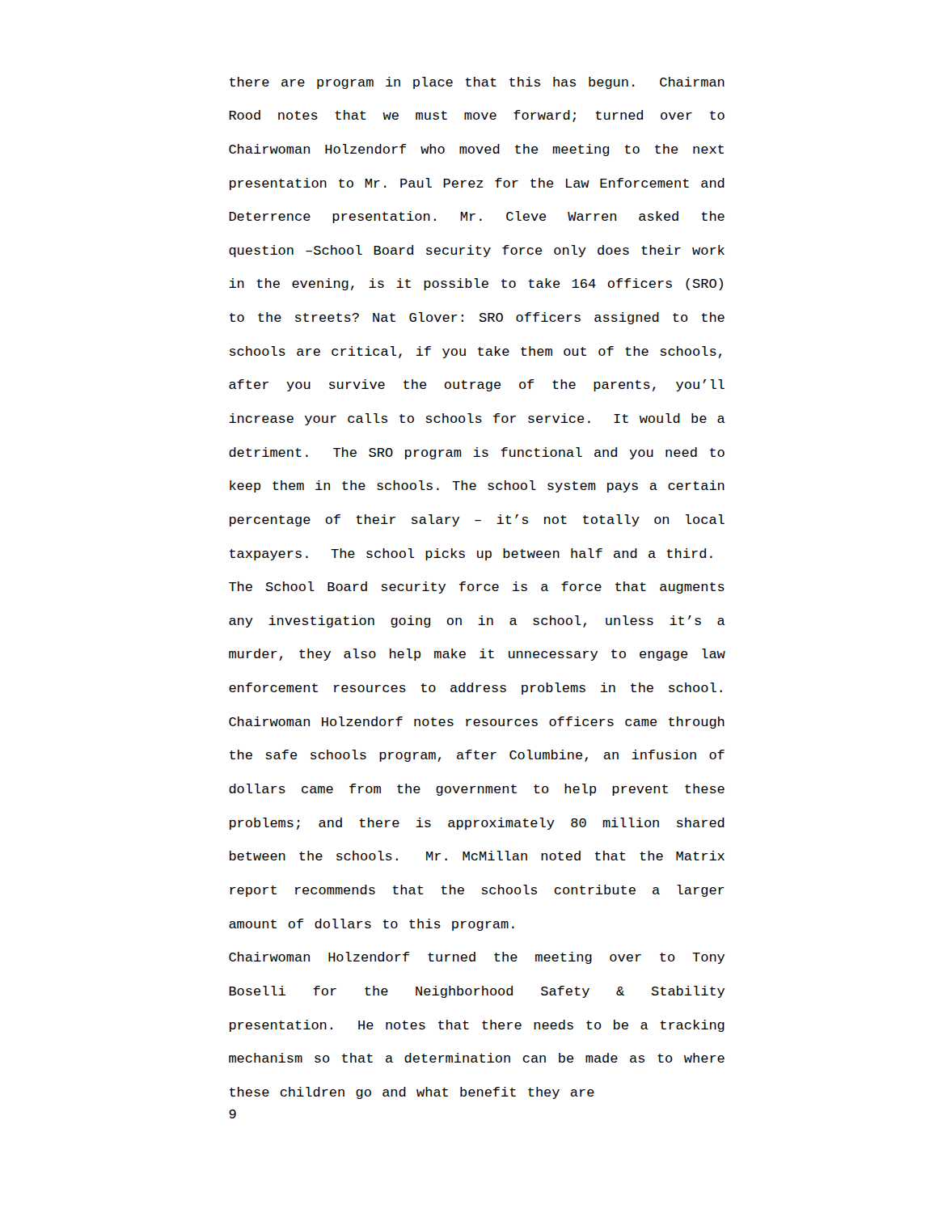there are program in place that this has begun. Chairman Rood notes that we must move forward; turned over to Chairwoman Holzendorf who moved the meeting to the next presentation to Mr. Paul Perez for the Law Enforcement and Deterrence presentation. Mr. Cleve Warren asked the question –School Board security force only does their work in the evening, is it possible to take 164 officers (SRO) to the streets? Nat Glover: SRO officers assigned to the schools are critical, if you take them out of the schools, after you survive the outrage of the parents, you’ll increase your calls to schools for service. It would be a detriment. The SRO program is functional and you need to keep them in the schools. The school system pays a certain percentage of their salary – it’s not totally on local taxpayers. The school picks up between half and a third. The School Board security force is a force that augments any investigation going on in a school, unless it’s a murder, they also help make it unnecessary to engage law enforcement resources to address problems in the school. Chairwoman Holzendorf notes resources officers came through the safe schools program, after Columbine, an infusion of dollars came from the government to help prevent these problems; and there is approximately 80 million shared between the schools. Mr. McMillan noted that the Matrix report recommends that the schools contribute a larger amount of dollars to this program.
Chairwoman Holzendorf turned the meeting over to Tony Boselli for the Neighborhood Safety & Stability presentation. He notes that there needs to be a tracking mechanism so that a determination can be made as to where these children go and what benefit they are
9